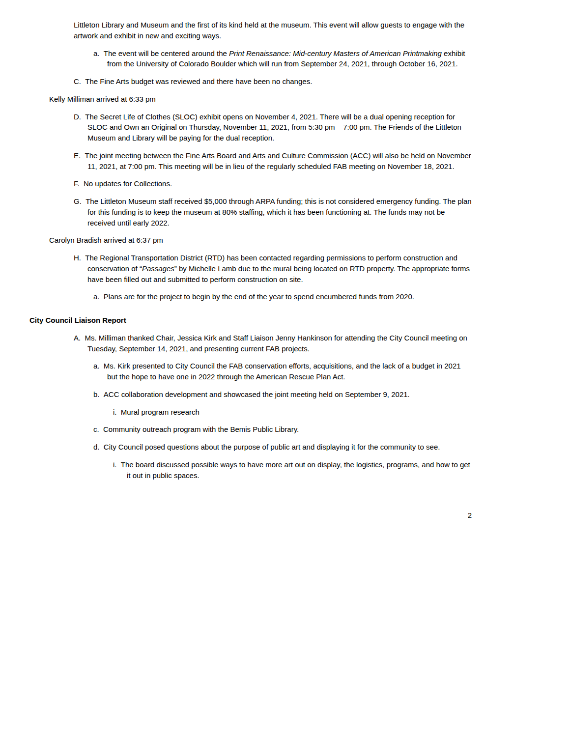Littleton Library and Museum and the first of its kind held at the museum. This event will allow guests to engage with the artwork and exhibit in new and exciting ways.
a. The event will be centered around the Print Renaissance: Mid-century Masters of American Printmaking exhibit from the University of Colorado Boulder which will run from September 24, 2021, through October 16, 2021.
C. The Fine Arts budget was reviewed and there have been no changes.
Kelly Milliman arrived at 6:33 pm
D. The Secret Life of Clothes (SLOC) exhibit opens on November 4, 2021. There will be a dual opening reception for SLOC and Own an Original on Thursday, November 11, 2021, from 5:30 pm – 7:00 pm. The Friends of the Littleton Museum and Library will be paying for the dual reception.
E. The joint meeting between the Fine Arts Board and Arts and Culture Commission (ACC) will also be held on November 11, 2021, at 7:00 pm. This meeting will be in lieu of the regularly scheduled FAB meeting on November 18, 2021.
F. No updates for Collections.
G. The Littleton Museum staff received $5,000 through ARPA funding; this is not considered emergency funding. The plan for this funding is to keep the museum at 80% staffing, which it has been functioning at. The funds may not be received until early 2022.
Carolyn Bradish arrived at 6:37 pm
H. The Regional Transportation District (RTD) has been contacted regarding permissions to perform construction and conservation of “Passages” by Michelle Lamb due to the mural being located on RTD property. The appropriate forms have been filled out and submitted to perform construction on site.
a. Plans are for the project to begin by the end of the year to spend encumbered funds from 2020.
IV. City Council Liaison Report
A. Ms. Milliman thanked Chair, Jessica Kirk and Staff Liaison Jenny Hankinson for attending the City Council meeting on Tuesday, September 14, 2021, and presenting current FAB projects.
a. Ms. Kirk presented to City Council the FAB conservation efforts, acquisitions, and the lack of a budget in 2021 but the hope to have one in 2022 through the American Rescue Plan Act.
b. ACC collaboration development and showcased the joint meeting held on September 9, 2021.
i. Mural program research
c. Community outreach program with the Bemis Public Library.
d. City Council posed questions about the purpose of public art and displaying it for the community to see.
i. The board discussed possible ways to have more art out on display, the logistics, programs, and how to get it out in public spaces.
2